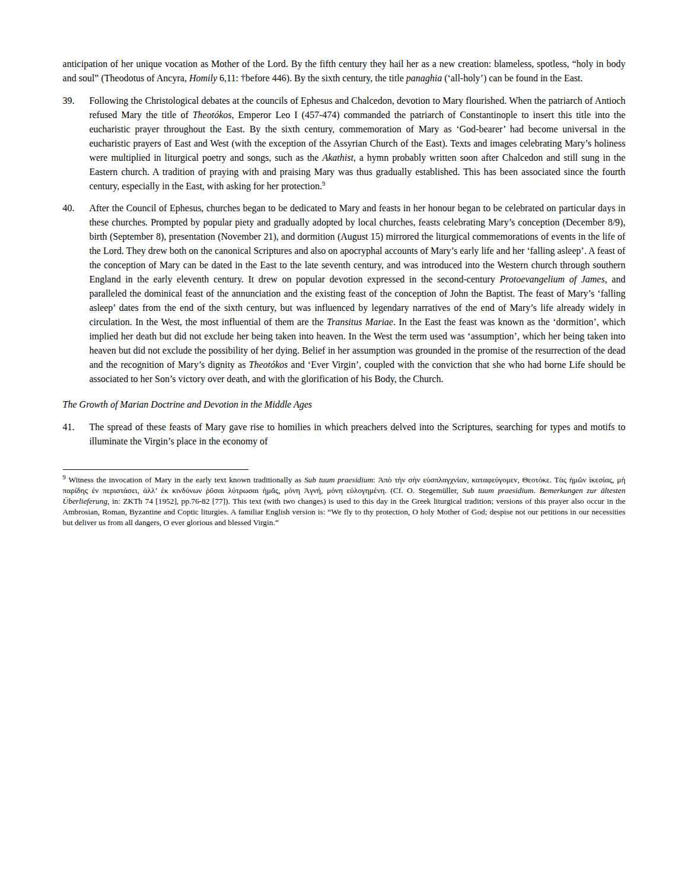anticipation of her unique vocation as Mother of the Lord. By the fifth century they hail her as a new creation: blameless, spotless, “holy in body and soul” (Theodotus of Ancyra, Homily 6,11: †before 446). By the sixth century, the title panaghia (‘all-holy’) can be found in the East.
39.
Following the Christological debates at the councils of Ephesus and Chalcedon, devotion to Mary flourished. When the patriarch of Antioch refused Mary the title of Theotókos, Emperor Leo I (457-474) commanded the patriarch of Constantinople to insert this title into the eucharistic prayer throughout the East. By the sixth century, commemoration of Mary as ‘God-bearer’ had become universal in the eucharistic prayers of East and West (with the exception of the Assyrian Church of the East). Texts and images celebrating Mary’s holiness were multiplied in liturgical poetry and songs, such as the Akathist, a hymn probably written soon after Chalcedon and still sung in the Eastern church. A tradition of praying with and praising Mary was thus gradually established. This has been associated since the fourth century, especially in the East, with asking for her protection.9
40.
After the Council of Ephesus, churches began to be dedicated to Mary and feasts in her honour began to be celebrated on particular days in these churches. Prompted by popular piety and gradually adopted by local churches, feasts celebrating Mary’s conception (December 8/9), birth (September 8), presentation (November 21), and dormition (August 15) mirrored the liturgical commemorations of events in the life of the Lord. They drew both on the canonical Scriptures and also on apocryphal accounts of Mary’s early life and her ‘falling asleep’. A feast of the conception of Mary can be dated in the East to the late seventh century, and was introduced into the Western church through southern England in the early eleventh century. It drew on popular devotion expressed in the second-century Protoevangelium of James, and paralleled the dominical feast of the annunciation and the existing feast of the conception of John the Baptist. The feast of Mary’s ‘falling asleep’ dates from the end of the sixth century, but was influenced by legendary narratives of the end of Mary’s life already widely in circulation. In the West, the most influential of them are the Transitus Mariae. In the East the feast was known as the ‘dormition’, which implied her death but did not exclude her being taken into heaven. In the West the term used was ‘assumption’, which her being taken into heaven but did not exclude the possibility of her dying. Belief in her assumption was grounded in the promise of the resurrection of the dead and the recognition of Mary’s dignity as Theotókos and ‘Ever Virgin’, coupled with the conviction that she who had borne Life should be associated to her Son’s victory over death, and with the glorification of his Body, the Church.
The Growth of Marian Doctrine and Devotion in the Middle Ages
41.
The spread of these feasts of Mary gave rise to homilies in which preachers delved into the Scriptures, searching for types and motifs to illuminate the Virgin’s place in the economy of
9 Witness the invocation of Mary in the early text known traditionally as Sub tuum praesidium: Ἀπὸ τὴν σὴν εὐσπλαγχνίαν, καταφεύγομεν, Θεοτόκε. Τὰς ἡμῶν ἱκεσίας, μὴ παρίδης ἐν περιστάσει, ἀλλ’ ἐκ κινδύνων ῥῦσαι λύτρωσαι ἡμᾶς, μόνη Ἀγνή, μόνη εὐλογημένη. (Cf. O. Stegemüller, Sub tuum praesidium. Bemerkungen zur ältesten Überlieferung, in: ZKTh 74 [1952], pp.76-82 [77]). This text (with two changes) is used to this day in the Greek liturgical tradition; versions of this prayer also occur in the Ambrosian, Roman, Byzantine and Coptic liturgies. A familiar English version is: “We fly to thy protection, O holy Mother of God; despise not our petitions in our necessities but deliver us from all dangers, O ever glorious and blessed Virgin.”